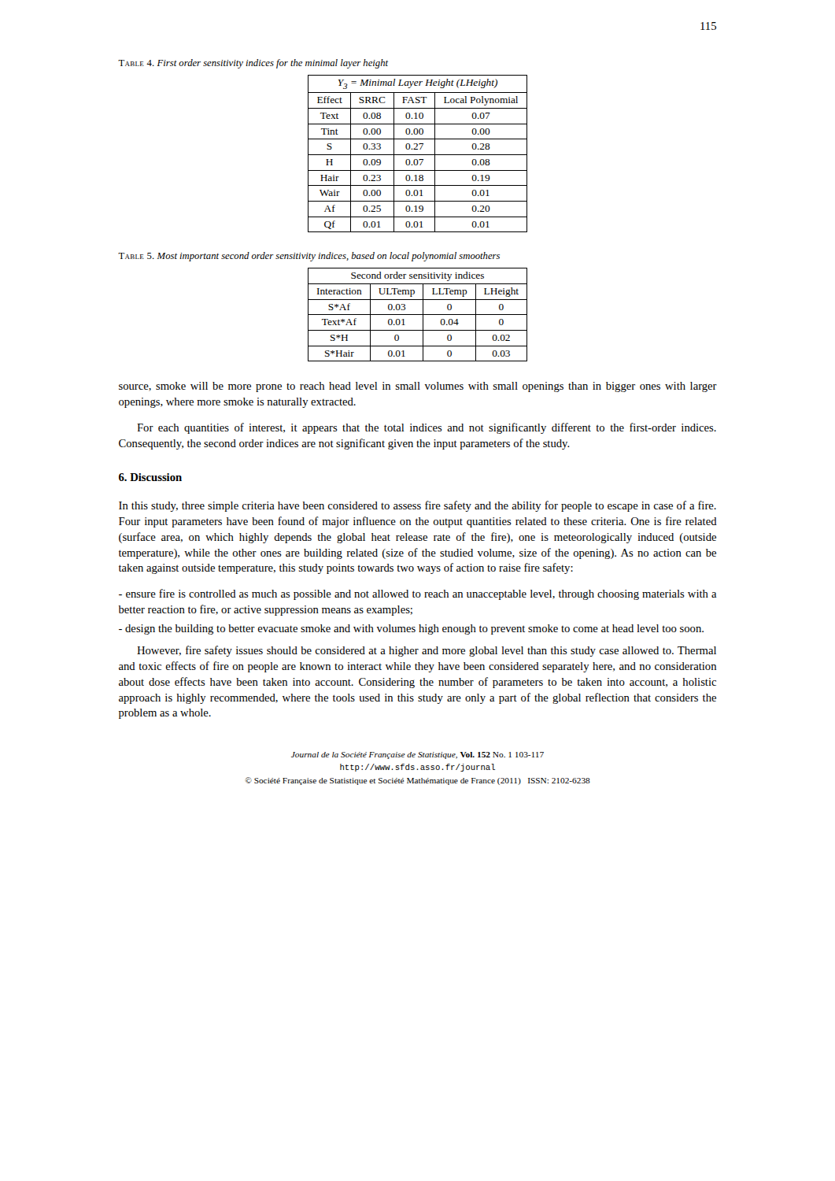115
Table 4. First order sensitivity indices for the minimal layer height
| Y 3 = Minimal Layer Height (LHeight) |
| --- |
| Effect | SRRC | FAST | Local Polynomial |
| Text | 0.08 | 0.10 | 0.07 |
| Tint | 0.00 | 0.00 | 0.00 |
| S | 0.33 | 0.27 | 0.28 |
| H | 0.09 | 0.07 | 0.08 |
| Hair | 0.23 | 0.18 | 0.19 |
| Wair | 0.00 | 0.01 | 0.01 |
| Af | 0.25 | 0.19 | 0.20 |
| Qf | 0.01 | 0.01 | 0.01 |
Table 5. Most important second order sensitivity indices, based on local polynomial smoothers
| Second order sensitivity indices |
| --- |
| Interaction | ULTemp | LLTemp | LHeight |
| S*Af | 0.03 | 0 | 0 |
| Text*Af | 0.01 | 0.04 | 0 |
| S*H | 0 | 0 | 0.02 |
| S*Hair | 0.01 | 0 | 0.03 |
source, smoke will be more prone to reach head level in small volumes with small openings than in bigger ones with larger openings, where more smoke is naturally extracted.
For each quantities of interest, it appears that the total indices and not significantly different to the first-order indices. Consequently, the second order indices are not significant given the input parameters of the study.
6. Discussion
In this study, three simple criteria have been considered to assess fire safety and the ability for people to escape in case of a fire. Four input parameters have been found of major influence on the output quantities related to these criteria. One is fire related (surface area, on which highly depends the global heat release rate of the fire), one is meteorologically induced (outside temperature), while the other ones are building related (size of the studied volume, size of the opening). As no action can be taken against outside temperature, this study points towards two ways of action to raise fire safety:
- ensure fire is controlled as much as possible and not allowed to reach an unacceptable level, through choosing materials with a better reaction to fire, or active suppression means as examples;
- design the building to better evacuate smoke and with volumes high enough to prevent smoke to come at head level too soon.
However, fire safety issues should be considered at a higher and more global level than this study case allowed to. Thermal and toxic effects of fire on people are known to interact while they have been considered separately here, and no consideration about dose effects have been taken into account. Considering the number of parameters to be taken into account, a holistic approach is highly recommended, where the tools used in this study are only a part of the global reflection that considers the problem as a whole.
Journal de la Société Française de Statistique, Vol. 152 No. 1 103-117
http://www.sfds.asso.fr/journal
© Société Française de Statistique et Société Mathématique de France (2011) ISSN: 2102-6238